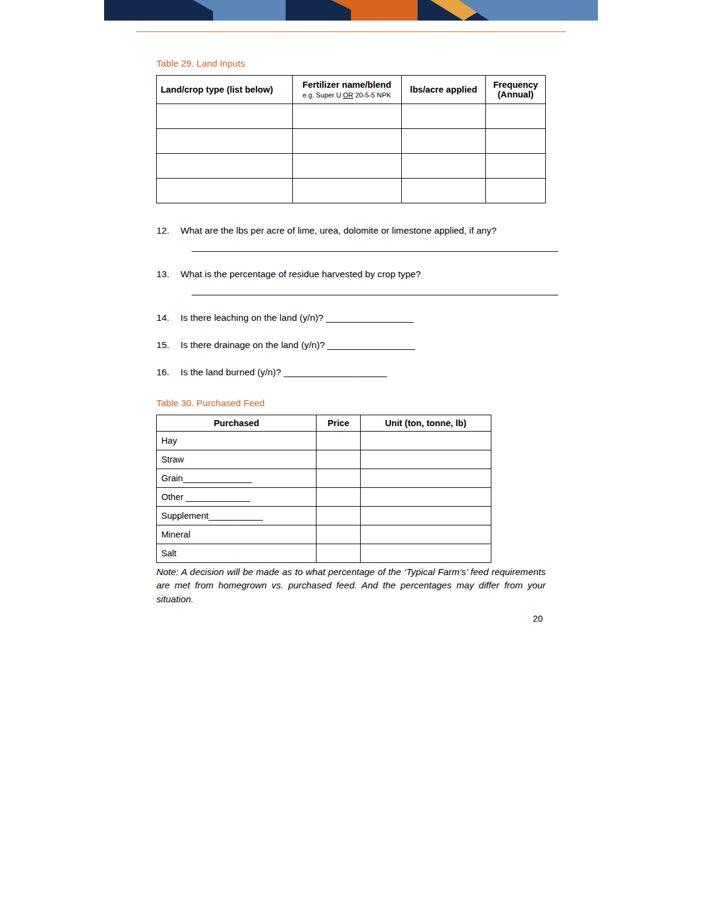Table 29. Land Inputs
| Land/crop type (list below) | Fertilizer name/blend e.g. Super U OR 20-5-5 NPK | lbs/acre applied | Frequency (Annual) |
| --- | --- | --- | --- |
12. What are the lbs per acre of lime, urea, dolomite or limestone applied, if any? _______________________________________________________________________
13. What is the percentage of residue harvested by crop type? _______________________________________________________________________
14. Is there leaching on the land (y/n)? _________________
15. Is there drainage on the land (y/n)? _________________
16. Is the land burned (y/n)? ____________________
Table 30. Purchased Feed
| Purchased | Price | Unit (ton, tonne, lb) |
| --- | --- | --- |
| Hay | | |
| Straw | | |
| Grain______________ | | |
| Other _____________ | | |
| Supplement___________ | | |
| Mineral | | |
| Salt | | |
Note: A decision will be made as to what percentage of the ‘Typical Farm’s’ feed requirements are met from homegrown vs. purchased feed. And the percentages may differ from your situation.
20